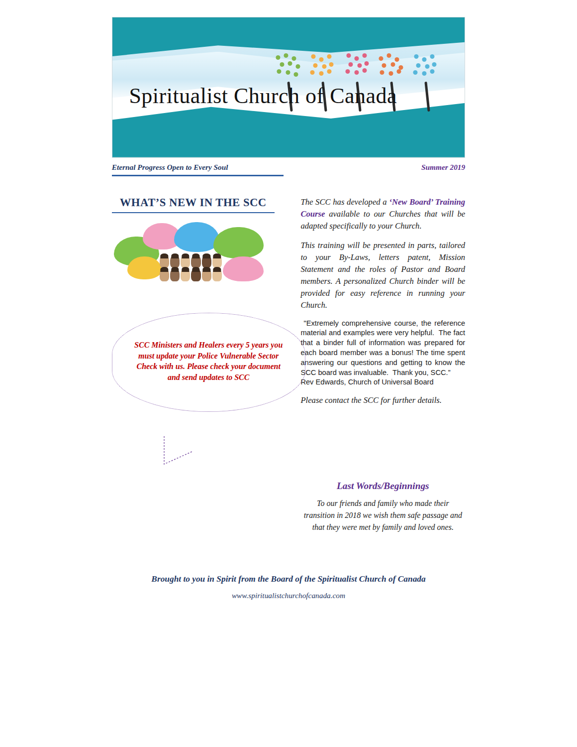Spiritualist Church of Canada
Eternal Progress Open to Every Soul
Summer 2019
WHAT’S NEW IN THE SCC
SCC Ministers and Healers every 5 years you must update your Police Vulnerable Sector Check with us. Please check your document and send updates to SCC
The SCC has developed a ‘New Board’ Training Course available to our Churches that will be adapted specifically to your Church.
This training will be presented in parts, tailored to your By-Laws, letters patent, Mission Statement and the roles of Pastor and Board members. A personalized Church binder will be provided for easy reference in running your Church.
"Extremely comprehensive course, the reference material and examples were very helpful. The fact that a binder full of information was prepared for each board member was a bonus! The time spent answering our questions and getting to know the SCC board was invaluable. Thank you, SCC.”
Rev Edwards, Church of Universal Board
Please contact the SCC for further details.
Last Words/Beginnings
To our friends and family who made their transition in 2018 we wish them safe passage and that they were met by family and loved ones.
Brought to you in Spirit from the Board of the Spiritualist Church of Canada
www.spiritualistchurchofcanada.com